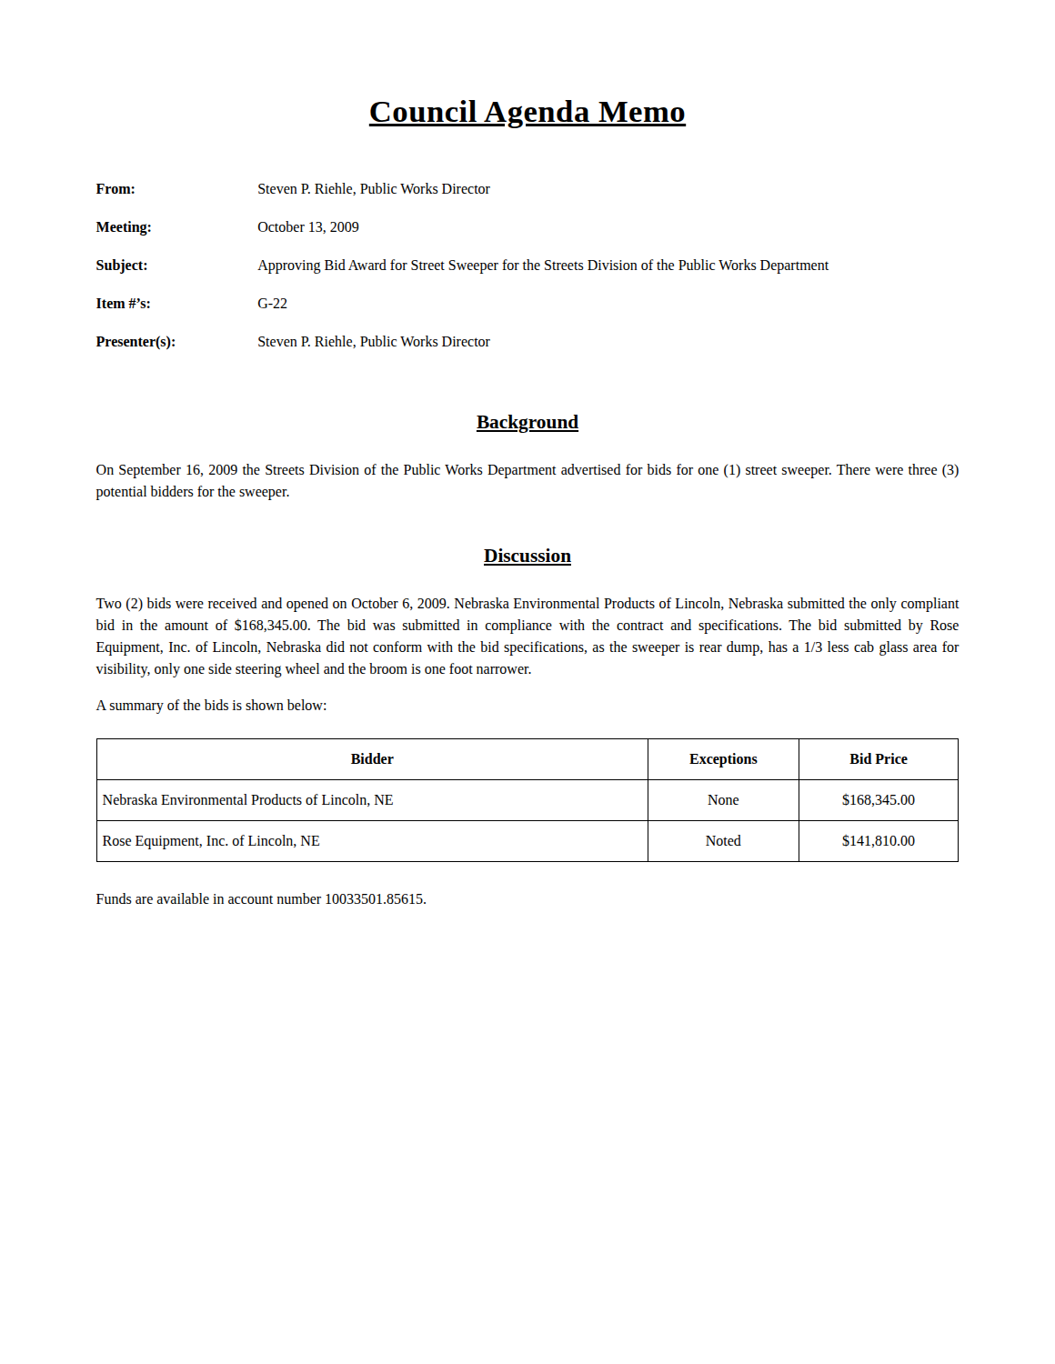Council Agenda Memo
| From: | Steven P. Riehle, Public Works Director |
| Meeting: | October 13, 2009 |
| Subject: | Approving Bid Award for Street Sweeper for the Streets Division of the Public Works Department |
| Item #’s: | G-22 |
| Presenter(s): | Steven P. Riehle, Public Works Director |
Background
On September 16, 2009 the Streets Division of the Public Works Department advertised for bids for one (1) street sweeper. There were three (3) potential bidders for the sweeper.
Discussion
Two (2) bids were received and opened on October 6, 2009. Nebraska Environmental Products of Lincoln, Nebraska submitted the only compliant bid in the amount of $168,345.00. The bid was submitted in compliance with the contract and specifications. The bid submitted by Rose Equipment, Inc. of Lincoln, Nebraska did not conform with the bid specifications, as the sweeper is rear dump, has a 1/3 less cab glass area for visibility, only one side steering wheel and the broom is one foot narrower.
A summary of the bids is shown below:
| Bidder | Exceptions | Bid Price |
| --- | --- | --- |
| Nebraska Environmental Products of Lincoln, NE | None | $168,345.00 |
| Rose Equipment, Inc. of Lincoln, NE | Noted | $141,810.00 |
Funds are available in account number 10033501.85615.